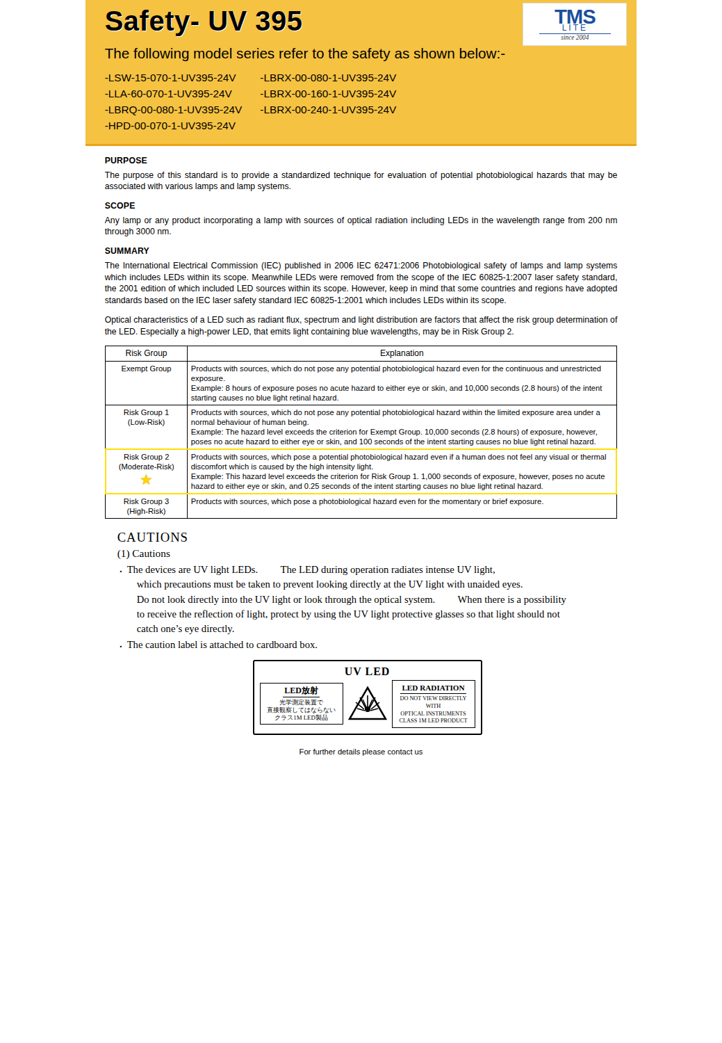TMS LITE since 2004
Safety- UV 395
The following model series refer to the safety as shown below:-
| -LSW-15-070-1-UV395-24V | -LBRX-00-080-1-UV395-24V |
| -LLA-60-070-1-UV395-24V | -LBRX-00-160-1-UV395-24V |
| -LBRQ-00-080-1-UV395-24V | -LBRX-00-240-1-UV395-24V |
| -HPD-00-070-1-UV395-24V | |
PURPOSE
The purpose of this standard is to provide a standardized technique for evaluation of potential photobiological hazards that may be associated with various lamps and lamp systems.
SCOPE
Any lamp or any product incorporating a lamp with sources of optical radiation including LEDs in the wavelength range from 200 nm through 3000 nm.
SUMMARY
The International Electrical Commission (IEC) published in 2006 IEC 62471:2006 Photobiological safety of lamps and lamp systems which includes LEDs within its scope. Meanwhile LEDs were removed from the scope of the IEC 60825-1:2007 laser safety standard, the 2001 edition of which included LED sources within its scope. However, keep in mind that some countries and regions have adopted standards based on the IEC laser safety standard IEC 60825-1:2001 which includes LEDs within its scope.
Optical characteristics of a LED such as radiant flux, spectrum and light distribution are factors that affect the risk group determination of the LED. Especially a high-power LED, that emits light containing blue wavelengths, may be in Risk Group 2.
| Risk Group | Explanation |
| --- | --- |
| Exempt Group | Products with sources, which do not pose any potential photobiological hazard even for the continuous and unrestricted exposure. Example: 8 hours of exposure poses no acute hazard to either eye or skin, and 10,000 seconds (2.8 hours) of the intent starting causes no blue light retinal hazard. |
| Risk Group 1 (Low-Risk) | Products with sources, which do not pose any potential photobiological hazard within the limited exposure area under a normal behaviour of human being. Example: The hazard level exceeds the criterion for Exempt Group. 10,000 seconds (2.8 hours) of exposure, however, poses no acute hazard to either eye or skin, and 100 seconds of the intent starting causes no blue light retinal hazard. |
| Risk Group 2 (Moderate-Risk) ★ | Products with sources, which pose a potential photobiological hazard even if a human does not feel any visual or thermal discomfort which is caused by the high intensity light. Example: This hazard level exceeds the criterion for Risk Group 1. 1,000 seconds of exposure, however, poses no acute hazard to either eye or skin, and 0.25 seconds of the intent starting causes no blue light retinal hazard. |
| Risk Group 3 (High-Risk) | Products with sources, which pose a photobiological hazard even for the momentary or brief exposure. |
CAUTIONS
(1) Cautions
The devices are UV light LEDs. The LED during operation radiates intense UV light, which precautions must be taken to prevent looking directly at the UV light with unaided eyes. Do not look directly into the UV light or look through the optical system. When there is a possibility to receive the reflection of light, protect by using the UV light protective glasses so that light should not catch one’s eye directly.
The caution label is attached to cardboard box.
UV LED
LED放射
光学測定装置で
直接観察してはならない
クラス1M LED製品
LED RADIATION
DO NOT VIEW DIRECTLY WITH
OPTICAL INSTRUMENTS
CLASS 1M LED PRODUCT
For further details please contact us